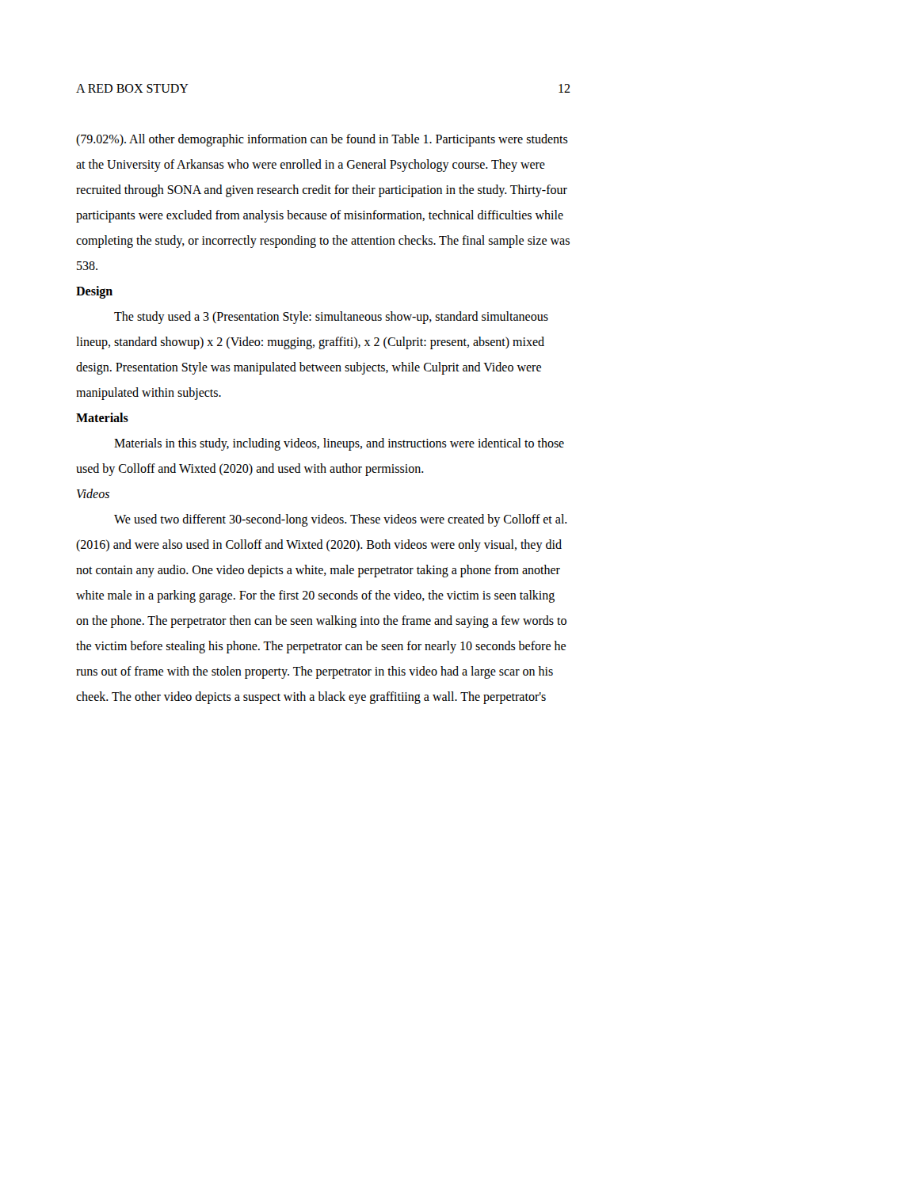A Red Box Study 12
(79.02%). All other demographic information can be found in Table 1. Participants were students at the University of Arkansas who were enrolled in a General Psychology course. They were recruited through SONA and given research credit for their participation in the study. Thirty-four participants were excluded from analysis because of misinformation, technical difficulties while completing the study, or incorrectly responding to the attention checks. The final sample size was 538.
Design
The study used a 3 (Presentation Style: simultaneous show-up, standard simultaneous lineup, standard showup) x 2 (Video: mugging, graffiti), x 2 (Culprit: present, absent) mixed design. Presentation Style was manipulated between subjects, while Culprit and Video were manipulated within subjects.
Materials
Materials in this study, including videos, lineups, and instructions were identical to those used by Colloff and Wixted (2020) and used with author permission.
Videos
We used two different 30-second-long videos. These videos were created by Colloff et al. (2016) and were also used in Colloff and Wixted (2020). Both videos were only visual, they did not contain any audio. One video depicts a white, male perpetrator taking a phone from another white male in a parking garage. For the first 20 seconds of the video, the victim is seen talking on the phone. The perpetrator then can be seen walking into the frame and saying a few words to the victim before stealing his phone. The perpetrator can be seen for nearly 10 seconds before he runs out of frame with the stolen property. The perpetrator in this video had a large scar on his cheek. The other video depicts a suspect with a black eye graffitiing a wall. The perpetrator's